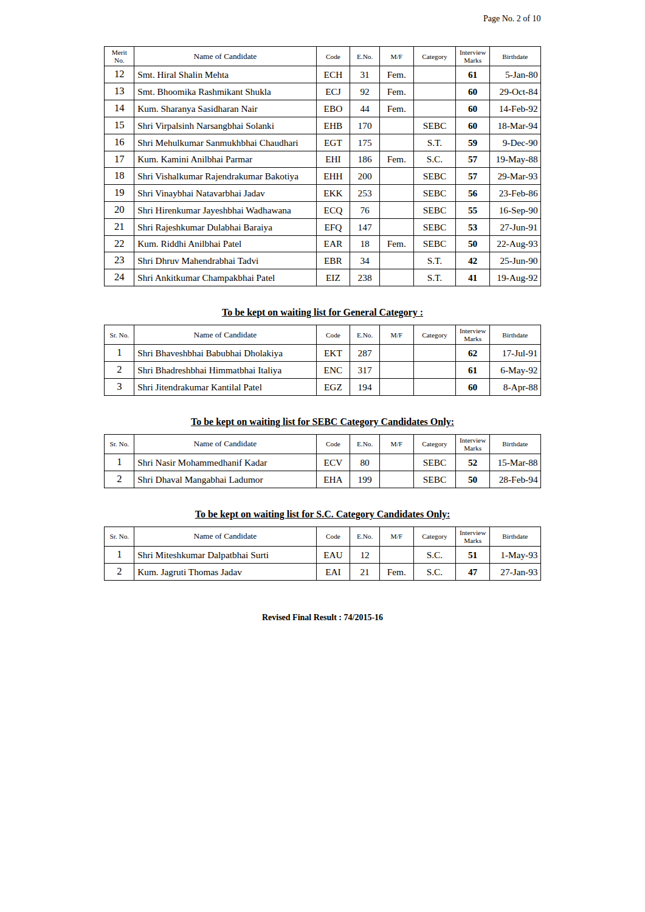Page No. 2 of 10
| Merit No. | Name of Candidate | Code | E.No. | M/F | Category | Interview Marks | Birthdate |
| --- | --- | --- | --- | --- | --- | --- | --- |
| 12 | Smt. Hiral Shalin Mehta | ECH | 31 | Fem. | | 61 | 5-Jan-80 |
| 13 | Smt. Bhoomika Rashmikant Shukla | ECJ | 92 | Fem. | | 60 | 29-Oct-84 |
| 14 | Kum. Sharanya Sasidharan Nair | EBO | 44 | Fem. | | 60 | 14-Feb-92 |
| 15 | Shri Virpalsinh Narsangbhai Solanki | EHB | 170 | | SEBC | 60 | 18-Mar-94 |
| 16 | Shri Mehulkumar Sanmukhbhai Chaudhari | EGT | 175 | | S.T. | 59 | 9-Dec-90 |
| 17 | Kum. Kamini Anilbhai Parmar | EHI | 186 | Fem. | S.C. | 57 | 19-May-88 |
| 18 | Shri Vishalkumar Rajendrakumar Bakotiya | EHH | 200 | | SEBC | 57 | 29-Mar-93 |
| 19 | Shri Vinaybhai Natavarbhai Jadav | EKK | 253 | | SEBC | 56 | 23-Feb-86 |
| 20 | Shri Hirenkumar Jayeshbhai Wadhawana | ECQ | 76 | | SEBC | 55 | 16-Sep-90 |
| 21 | Shri Rajeshkumar Dulabhai Baraiya | EFQ | 147 | | SEBC | 53 | 27-Jun-91 |
| 22 | Kum. Riddhi Anilbhai Patel | EAR | 18 | Fem. | SEBC | 50 | 22-Aug-93 |
| 23 | Shri Dhruv Mahendrabhai Tadvi | EBR | 34 | | S.T. | 42 | 25-Jun-90 |
| 24 | Shri Ankitkumar Champakbhai Patel | EIZ | 238 | | S.T. | 41 | 19-Aug-92 |
To be kept on waiting list for General Category :
| Sr. No. | Name of Candidate | Code | E.No. | M/F | Category | Interview Marks | Birthdate |
| --- | --- | --- | --- | --- | --- | --- | --- |
| 1 | Shri Bhaveshbhai Babubhai Dholakiya | EKT | 287 | | | 62 | 17-Jul-91 |
| 2 | Shri Bhadreshbhai Himmatbhai Italiya | ENC | 317 | | | 61 | 6-May-92 |
| 3 | Shri Jitendrakumar Kantilal Patel | EGZ | 194 | | | 60 | 8-Apr-88 |
To be kept on waiting list for SEBC Category Candidates Only:
| Sr. No. | Name of Candidate | Code | E.No. | M/F | Category | Interview Marks | Birthdate |
| --- | --- | --- | --- | --- | --- | --- | --- |
| 1 | Shri Nasir Mohammedhanif Kadar | ECV | 80 | | SEBC | 52 | 15-Mar-88 |
| 2 | Shri Dhaval Mangabhai Ladumor | EHA | 199 | | SEBC | 50 | 28-Feb-94 |
To be kept on waiting list for S.C. Category Candidates Only:
| Sr. No. | Name of Candidate | Code | E.No. | M/F | Category | Interview Marks | Birthdate |
| --- | --- | --- | --- | --- | --- | --- | --- |
| 1 | Shri Miteshkumar Dalpatbhai Surti | EAU | 12 | | S.C. | 51 | 1-May-93 |
| 2 | Kum. Jagruti Thomas Jadav | EAI | 21 | Fem. | S.C. | 47 | 27-Jan-93 |
Revised Final Result : 74/2015-16